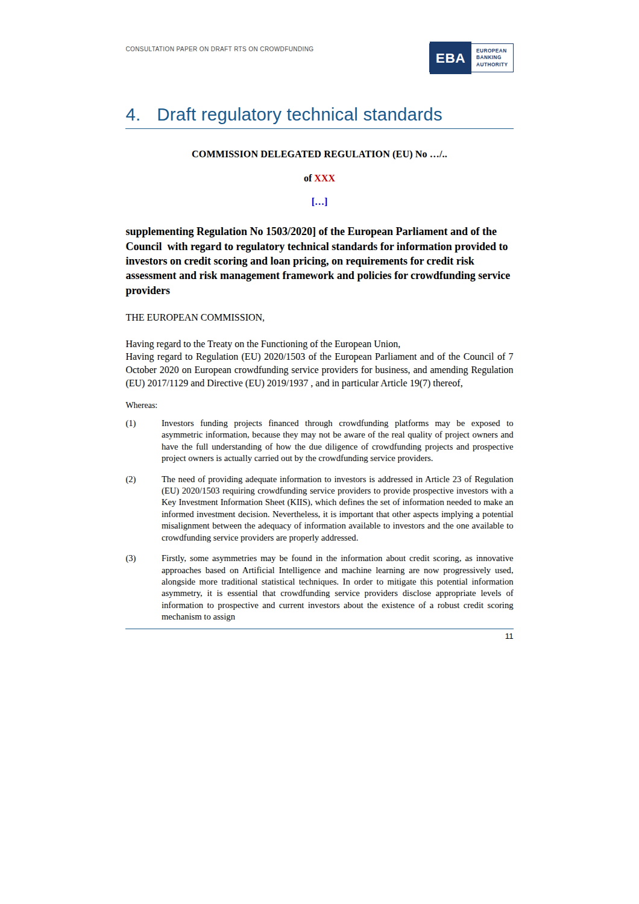Consultation Paper on Draft RTS on Crowdfunding
EBA
EUROPEAN
BANKING
AUTHORITY
4. Draft regulatory technical standards
COMMISSION DELEGATED REGULATION (EU) No …/..
of XXX
[…]
supplementing Regulation No 1503/2020] of the European Parliament and of the Council with regard to regulatory technical standards for information provided to investors on credit scoring and loan pricing, on requirements for credit risk assessment and risk management framework and policies for crowdfunding service providers
THE EUROPEAN COMMISSION,
Having regard to the Treaty on the Functioning of the European Union,
Having regard to Regulation (EU) 2020/1503 of the European Parliament and of the Council of 7 October 2020 on European crowdfunding service providers for business, and amending Regulation (EU) 2017/1129 and Directive (EU) 2019/1937 , and in particular Article 19(7) thereof,
Whereas:
(1) Investors funding projects financed through crowdfunding platforms may be exposed to asymmetric information, because they may not be aware of the real quality of project owners and have the full understanding of how the due diligence of crowdfunding projects and prospective project owners is actually carried out by the crowdfunding service providers.
(2) The need of providing adequate information to investors is addressed in Article 23 of Regulation (EU) 2020/1503 requiring crowdfunding service providers to provide prospective investors with a Key Investment Information Sheet (KIIS), which defines the set of information needed to make an informed investment decision. Nevertheless, it is important that other aspects implying a potential misalignment between the adequacy of information available to investors and the one available to crowdfunding service providers are properly addressed.
(3) Firstly, some asymmetries may be found in the information about credit scoring, as innovative approaches based on Artificial Intelligence and machine learning are now progressively used, alongside more traditional statistical techniques. In order to mitigate this potential information asymmetry, it is essential that crowdfunding service providers disclose appropriate levels of information to prospective and current investors about the existence of a robust credit scoring mechanism to assign
11